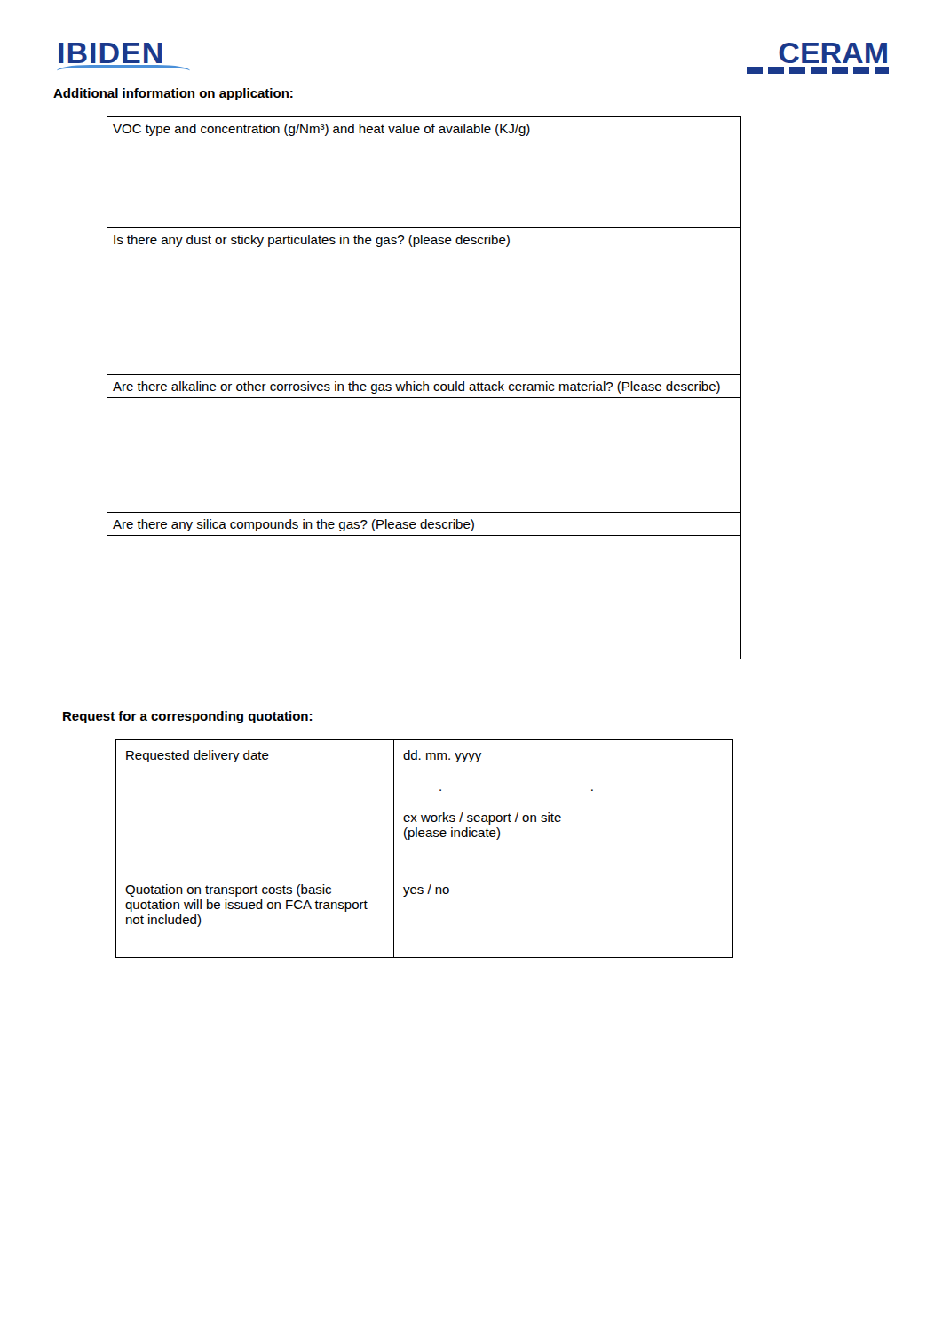IBIDEN
CERAM
Additional information on application:
| VOC type and concentration (g/Nm³) and heat value of available (KJ/g) |
| Is there any dust or sticky particulates in the gas? (please describe) |
| Are there alkaline or other corrosives in the gas which could attack ceramic material? (Please describe) |
| Are there any silica compounds in the gas? (Please describe) |
Request for a corresponding quotation:
| Requested delivery date | dd. mm. yyyy . . ex works / seaport / on site (please indicate) |
| Quotation on transport costs (basic quotation will be issued on FCA transport not included) | yes / no |